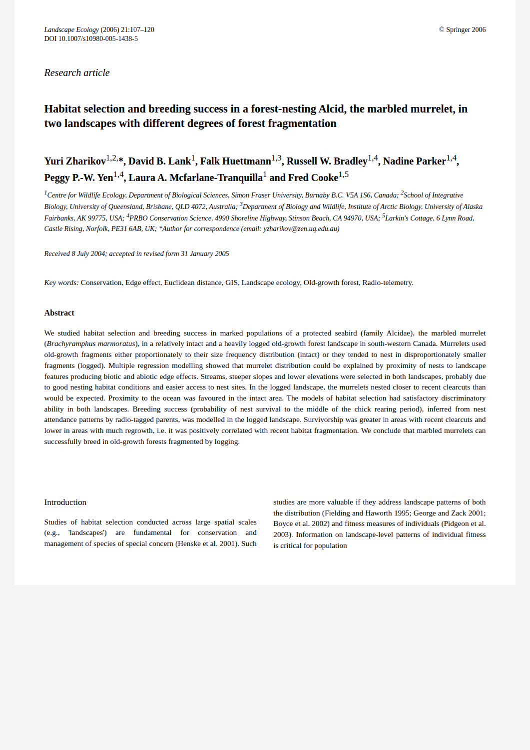Landscape Ecology (2006) 21:107–120
DOI 10.1007/s10980-005-1438-5
© Springer 2006
Research article
Habitat selection and breeding success in a forest-nesting Alcid, the marbled murrelet, in two landscapes with different degrees of forest fragmentation
Yuri Zharikov1,2,*, David B. Lank1, Falk Huettmann1,3, Russell W. Bradley1,4, Nadine Parker1,4, Peggy P.-W. Yen1,4, Laura A. Mcfarlane-Tranquilla1 and Fred Cooke1,5
1Centre for Wildlife Ecology, Department of Biological Sciences, Simon Fraser University, Burnaby B.C. V5A 1S6, Canada; 2School of Integrative Biology, University of Queensland, Brisbane, QLD 4072, Australia; 3Department of Biology and Wildlife, Institute of Arctic Biology, University of Alaska Fairbanks, AK 99775, USA; 4PRBO Conservation Science, 4990 Shoreline Highway, Stinson Beach, CA 94970, USA; 5Larkin's Cottage, 6 Lynn Road, Castle Rising, Norfolk, PE31 6AB, UK; *Author for correspondence (email: yzharikov@zen.uq.edu.au)
Received 8 July 2004; accepted in revised form 31 January 2005
Key words: Conservation, Edge effect, Euclidean distance, GIS, Landscape ecology, Old-growth forest, Radio-telemetry.
Abstract
We studied habitat selection and breeding success in marked populations of a protected seabird (family Alcidae), the marbled murrelet (Brachyramphus marmoratus), in a relatively intact and a heavily logged old-growth forest landscape in south-western Canada. Murrelets used old-growth fragments either proportionately to their size frequency distribution (intact) or they tended to nest in disproportionately smaller fragments (logged). Multiple regression modelling showed that murrelet distribution could be explained by proximity of nests to landscape features producing biotic and abiotic edge effects. Streams, steeper slopes and lower elevations were selected in both landscapes, probably due to good nesting habitat conditions and easier access to nest sites. In the logged landscape, the murrelets nested closer to recent clearcuts than would be expected. Proximity to the ocean was favoured in the intact area. The models of habitat selection had satisfactory discriminatory ability in both landscapes. Breeding success (probability of nest survival to the middle of the chick rearing period), inferred from nest attendance patterns by radio-tagged parents, was modelled in the logged landscape. Survivorship was greater in areas with recent clearcuts and lower in areas with much regrowth, i.e. it was positively correlated with recent habitat fragmentation. We conclude that marbled murrelets can successfully breed in old-growth forests fragmented by logging.
Introduction
Studies of habitat selection conducted across large spatial scales (e.g., 'landscapes') are fundamental for conservation and management of species of special concern (Henske et al. 2001). Such studies are more valuable if they address landscape patterns of both the distribution (Fielding and Haworth 1995; George and Zack 2001; Boyce et al. 2002) and fitness measures of individuals (Pidgeon et al. 2003). Information on landscape-level patterns of individual fitness is critical for population